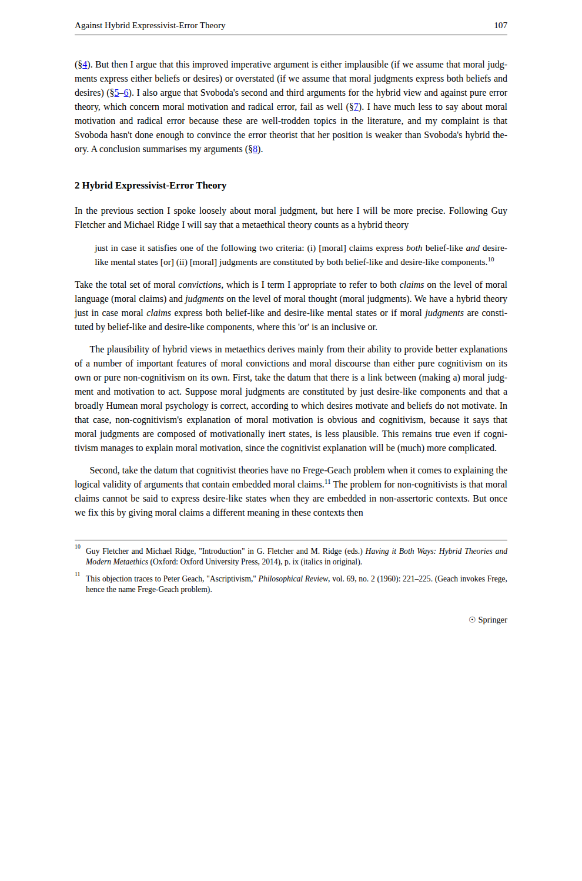Against Hybrid Expressivist-Error Theory 107
(§4). But then I argue that this improved imperative argument is either implausible (if we assume that moral judgments express either beliefs or desires) or overstated (if we assume that moral judgments express both beliefs and desires) (§5–6). I also argue that Svoboda's second and third arguments for the hybrid view and against pure error theory, which concern moral motivation and radical error, fail as well (§7). I have much less to say about moral motivation and radical error because these are well-trodden topics in the literature, and my complaint is that Svoboda hasn't done enough to convince the error theorist that her position is weaker than Svoboda's hybrid theory. A conclusion summarises my arguments (§8).
2 Hybrid Expressivist-Error Theory
In the previous section I spoke loosely about moral judgment, but here I will be more precise. Following Guy Fletcher and Michael Ridge I will say that a metaethical theory counts as a hybrid theory
just in case it satisfies one of the following two criteria: (i) [moral] claims express both belief-like and desire-like mental states [or] (ii) [moral] judgments are constituted by both belief-like and desire-like components.10
Take the total set of moral convictions, which is I term I appropriate to refer to both claims on the level of moral language (moral claims) and judgments on the level of moral thought (moral judgments). We have a hybrid theory just in case moral claims express both belief-like and desire-like mental states or if moral judgments are constituted by belief-like and desire-like components, where this 'or' is an inclusive or.
The plausibility of hybrid views in metaethics derives mainly from their ability to provide better explanations of a number of important features of moral convictions and moral discourse than either pure cognitivism on its own or pure non-cognitivism on its own. First, take the datum that there is a link between (making a) moral judgment and motivation to act. Suppose moral judgments are constituted by just desire-like components and that a broadly Humean moral psychology is correct, according to which desires motivate and beliefs do not motivate. In that case, non-cognitivism's explanation of moral motivation is obvious and cognitivism, because it says that moral judgments are composed of motivationally inert states, is less plausible. This remains true even if cognitivism manages to explain moral motivation, since the cognitivist explanation will be (much) more complicated.
Second, take the datum that cognitivist theories have no Frege-Geach problem when it comes to explaining the logical validity of arguments that contain embedded moral claims.11 The problem for non-cognitivists is that moral claims cannot be said to express desire-like states when they are embedded in non-assertoric contexts. But once we fix this by giving moral claims a different meaning in these contexts then
10 Guy Fletcher and Michael Ridge, "Introduction" in G. Fletcher and M. Ridge (eds.) Having it Both Ways: Hybrid Theories and Modern Metaethics (Oxford: Oxford University Press, 2014), p. ix (italics in original).
11 This objection traces to Peter Geach, "Ascriptivism," Philosophical Review, vol. 69, no. 2 (1960): 221–225. (Geach invokes Frege, hence the name Frege-Geach problem).
Springer